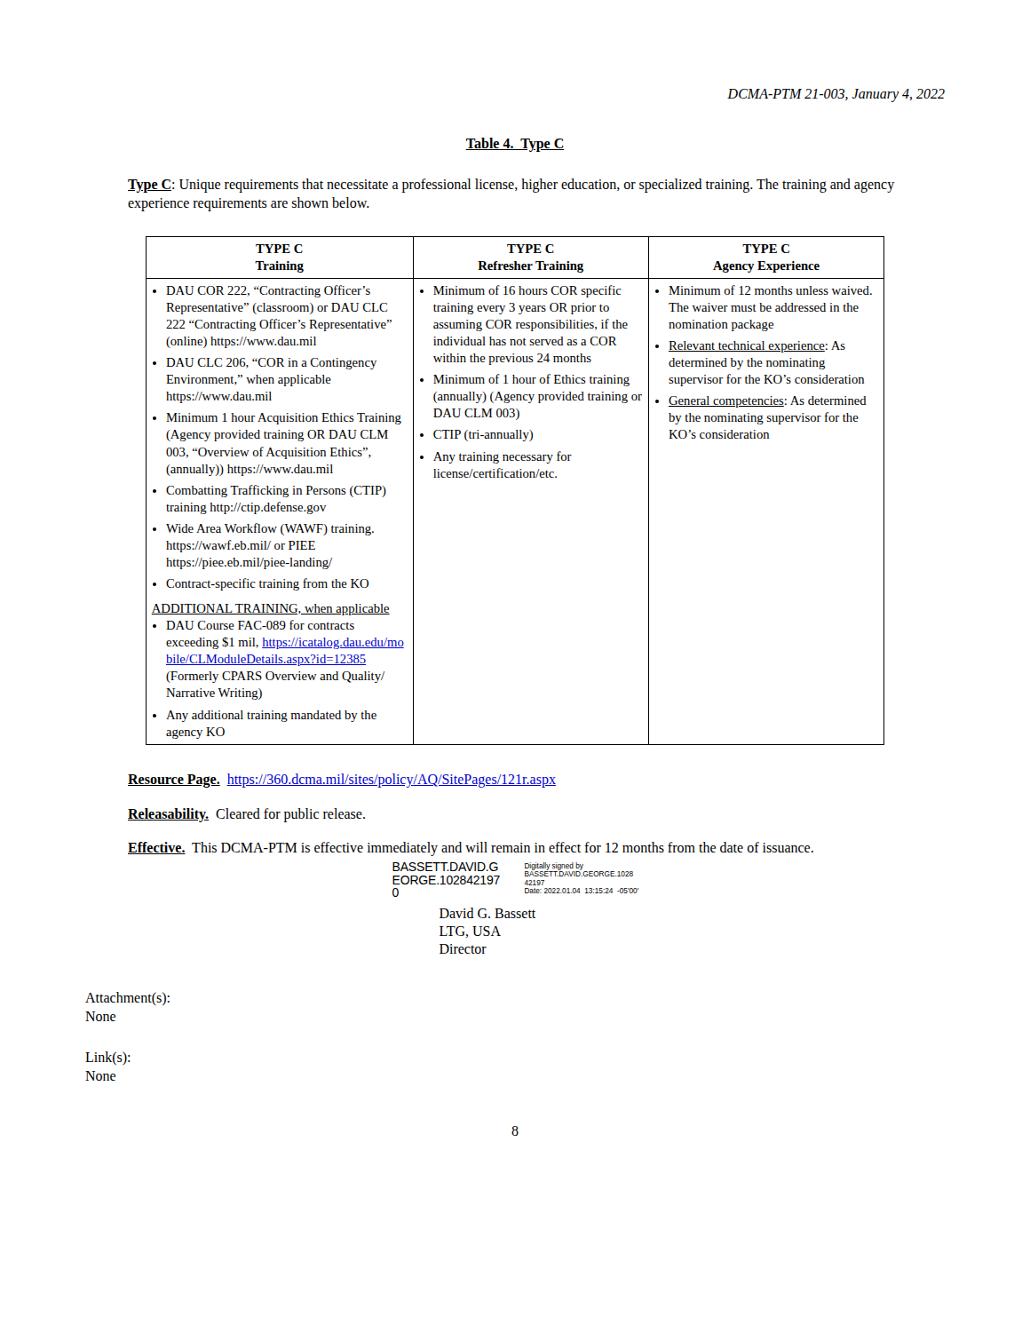DCMA-PTM 21-003, January 4, 2022
Table 4. Type C
Type C: Unique requirements that necessitate a professional license, higher education, or specialized training. The training and agency experience requirements are shown below.
| TYPE C Training | TYPE C Refresher Training | TYPE C Agency Experience |
| --- | --- | --- |
| DAU COR 222, “Contracting Officer’s Representative” (classroom) or DAU CLC 222 “Contracting Officer’s Representative” (online) https://www.dau.mil DAU CLC 206, “COR in a Contingency Environment,” when applicable https://www.dau.mil Minimum 1 hour Acquisition Ethics Training (Agency provided training OR DAU CLM 003, “Overview of Acquisition Ethics”, (annually)) https://www.dau.mil Combatting Trafficking in Persons (CTIP) training http://ctip.defense.gov Wide Area Workflow (WAWF) training. https://wawf.eb.mil/ or PIEE https://piee.eb.mil/piee-landing/ Contract-specific training from the KO ADDITIONAL TRAINING, when applicable DAU Course FAC-089 for contracts exceeding $1 mil, https://icatalog.dau.edu/mobile/CLModuleDetails.aspx?id=12385 (Formerly CPARS Overview and Quality/ Narrative Writing) Any additional training mandated by the agency KO | Minimum of 16 hours COR specific training every 3 years OR prior to assuming COR responsibilities, if the individual has not served as a COR within the previous 24 months Minimum of 1 hour of Ethics training (annually) (Agency provided training or DAU CLM 003) CTIP (tri-annually) Any training necessary for license/certification/etc. | Minimum of 12 months unless waived. The waiver must be addressed in the nomination package Relevant technical experience : As determined by the nominating supervisor for the KO’s consideration General competencies : As determined by the nominating supervisor for the KO’s consideration |
Resource Page. https://360.dcma.mil/sites/policy/AQ/SitePages/121r.aspx
Releasability. Cleared for public release.
Effective. This DCMA-PTM is effective immediately and will remain in effect for 12 months from the date of issuance.
BASSETT.DAVID.G
EORGE.102842197
0
Digitally signed by
BASSETT.DAVID.GEORGE.1028
42197
Date: 2022.01.04 13:15:24 -05'00'
David G. Bassett
LTG, USA
Director
Attachment(s):
None
Link(s):
None
8